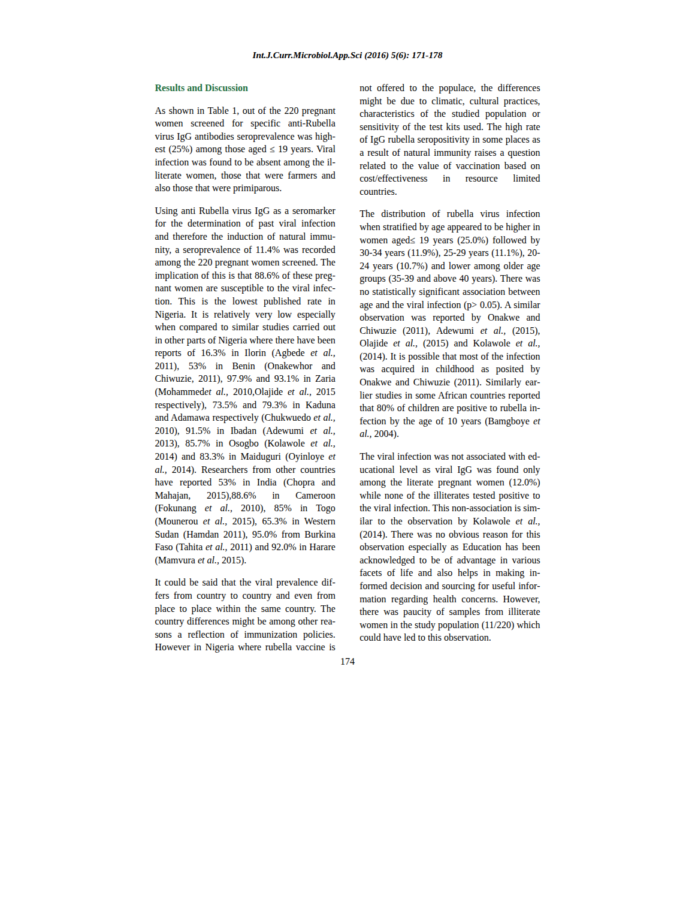Int.J.Curr.Microbiol.App.Sci (2016) 5(6): 171-178
Results and Discussion
As shown in Table 1, out of the 220 pregnant women screened for specific anti-Rubella virus IgG antibodies seroprevalence was highest (25%) among those aged ≤ 19 years. Viral infection was found to be absent among the illiterate women, those that were farmers and also those that were primiparous.
Using anti Rubella virus IgG as a seromarker for the determination of past viral infection and therefore the induction of natural immunity, a seroprevalence of 11.4% was recorded among the 220 pregnant women screened. The implication of this is that 88.6% of these pregnant women are susceptible to the viral infection. This is the lowest published rate in Nigeria. It is relatively very low especially when compared to similar studies carried out in other parts of Nigeria where there have been reports of 16.3% in Ilorin (Agbede et al., 2011), 53% in Benin (Onakewhor and Chiwuzie, 2011), 97.9% and 93.1% in Zaria (Mohammedet al., 2010,Olajide et al., 2015 respectively), 73.5% and 79.3% in Kaduna and Adamawa respectively (Chukwuedo et al., 2010), 91.5% in Ibadan (Adewumi et al., 2013), 85.7% in Osogbo (Kolawole et al., 2014) and 83.3% in Maiduguri (Oyinloye et al., 2014). Researchers from other countries have reported 53% in India (Chopra and Mahajan, 2015),88.6% in Cameroon (Fokunang et al., 2010), 85% in Togo (Mounerou et al., 2015), 65.3% in Western Sudan (Hamdan 2011), 95.0% from Burkina Faso (Tahita et al., 2011) and 92.0% in Harare (Mamvura et al., 2015).
It could be said that the viral prevalence differs from country to country and even from place to place within the same country. The country differences might be among other reasons a reflection of immunization policies. However in Nigeria where rubella vaccine is not offered to the populace, the differences might be due to climatic, cultural practices, characteristics of the studied population or sensitivity of the test kits used. The high rate of IgG rubella seropositivity in some places as a result of natural immunity raises a question related to the value of vaccination based on cost/effectiveness in resource limited countries.
The distribution of rubella virus infection when stratified by age appeared to be higher in women aged≤ 19 years (25.0%) followed by 30-34 years (11.9%), 25-29 years (11.1%), 20-24 years (10.7%) and lower among older age groups (35-39 and above 40 years). There was no statistically significant association between age and the viral infection (p> 0.05). A similar observation was reported by Onakwe and Chiwuzie (2011), Adewumi et al., (2015), Olajide et al., (2015) and Kolawole et al., (2014). It is possible that most of the infection was acquired in childhood as posited by Onakwe and Chiwuzie (2011). Similarly earlier studies in some African countries reported that 80% of children are positive to rubella infection by the age of 10 years (Bamgboye et al., 2004).
The viral infection was not associated with educational level as viral IgG was found only among the literate pregnant women (12.0%) while none of the illiterates tested positive to the viral infection. This non-association is similar to the observation by Kolawole et al., (2014). There was no obvious reason for this observation especially as Education has been acknowledged to be of advantage in various facets of life and also helps in making informed decision and sourcing for useful information regarding health concerns. However, there was paucity of samples from illiterate women in the study population (11/220) which could have led to this observation.
174